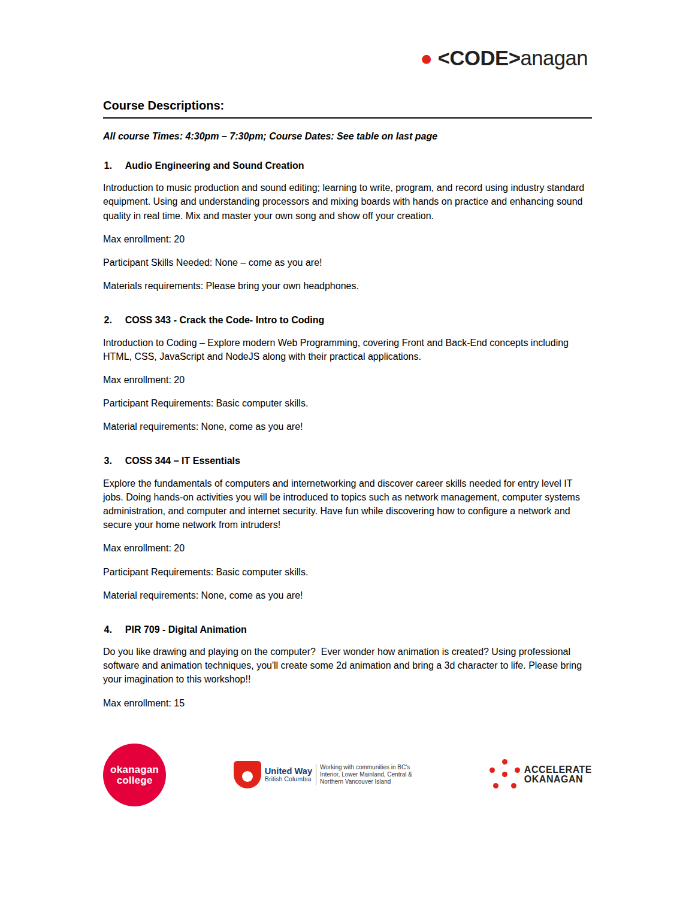● <CODE>anagan
Course Descriptions:
All course Times: 4:30pm – 7:30pm; Course Dates: See table on last page
Audio Engineering and Sound Creation
Introduction to music production and sound editing; learning to write, program, and record using industry standard equipment. Using and understanding processors and mixing boards with hands on practice and enhancing sound quality in real time. Mix and master your own song and show off your creation.
Max enrollment: 20
Participant Skills Needed: None – come as you are!
Materials requirements: Please bring your own headphones.
COSS 343 - Crack the Code- Intro to Coding
Introduction to Coding – Explore modern Web Programming, covering Front and Back-End concepts including HTML, CSS, JavaScript and NodeJS along with their practical applications.
Max enrollment: 20
Participant Requirements: Basic computer skills.
Material requirements: None, come as you are!
COSS 344 – IT Essentials
Explore the fundamentals of computers and internetworking and discover career skills needed for entry level IT jobs. Doing hands-on activities you will be introduced to topics such as network management, computer systems administration, and computer and internet security. Have fun while discovering how to configure a network and secure your home network from intruders!
Max enrollment: 20
Participant Requirements: Basic computer skills.
Material requirements: None, come as you are!
PIR 709 - Digital Animation
Do you like drawing and playing on the computer? Ever wonder how animation is created? Using professional software and animation techniques, you'll create some 2d animation and bring a 3d character to life. Please bring your imagination to this workshop!!
Max enrollment: 15
okanagan college
United Way British Columbia
Working with communities in BC's Interior, Lower Mainland, Central & Northern Vancouver Island
ACCELERATE OKANAGAN